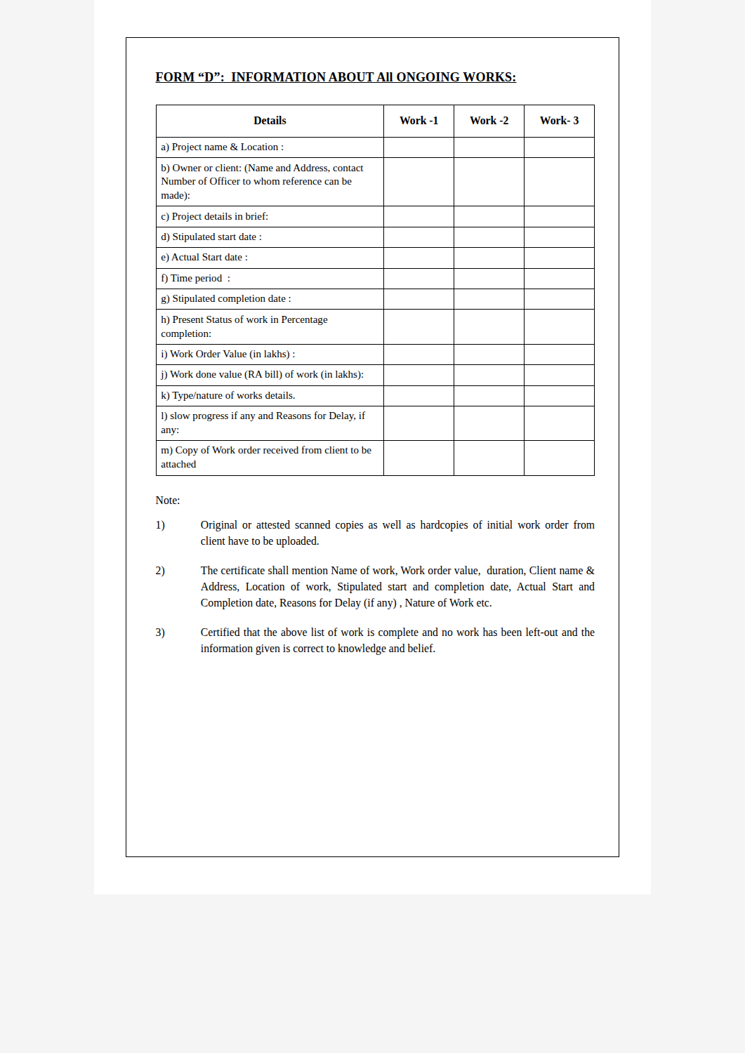FORM “D”: INFORMATION ABOUT All ONGOING WORKS:
| Details | Work -1 | Work -2 | Work- 3 |
| --- | --- | --- | --- |
| a) Project name & Location : | | | |
| b) Owner or client: (Name and Address, contact Number of Officer to whom reference can be made): | | | |
| c) Project details in brief: | | | |
| d) Stipulated start date : | | | |
| e) Actual Start date : | | | |
| f) Time period : | | | |
| g) Stipulated completion date : | | | |
| h) Present Status of work in Percentage completion: | | | |
| i) Work Order Value (in lakhs) : | | | |
| j) Work done value (RA bill) of work (in lakhs): | | | |
| k) Type/nature of works details. | | | |
| l) slow progress if any and Reasons for Delay, if any: | | | |
| m) Copy of Work order received from client to be attached | | | |
Note:
Original or attested scanned copies as well as hardcopies of initial work order from client have to be uploaded.
The certificate shall mention Name of work, Work order value, duration, Client name & Address, Location of work, Stipulated start and completion date, Actual Start and Completion date, Reasons for Delay (if any) , Nature of Work etc.
Certified that the above list of work is complete and no work has been left-out and the information given is correct to knowledge and belief.